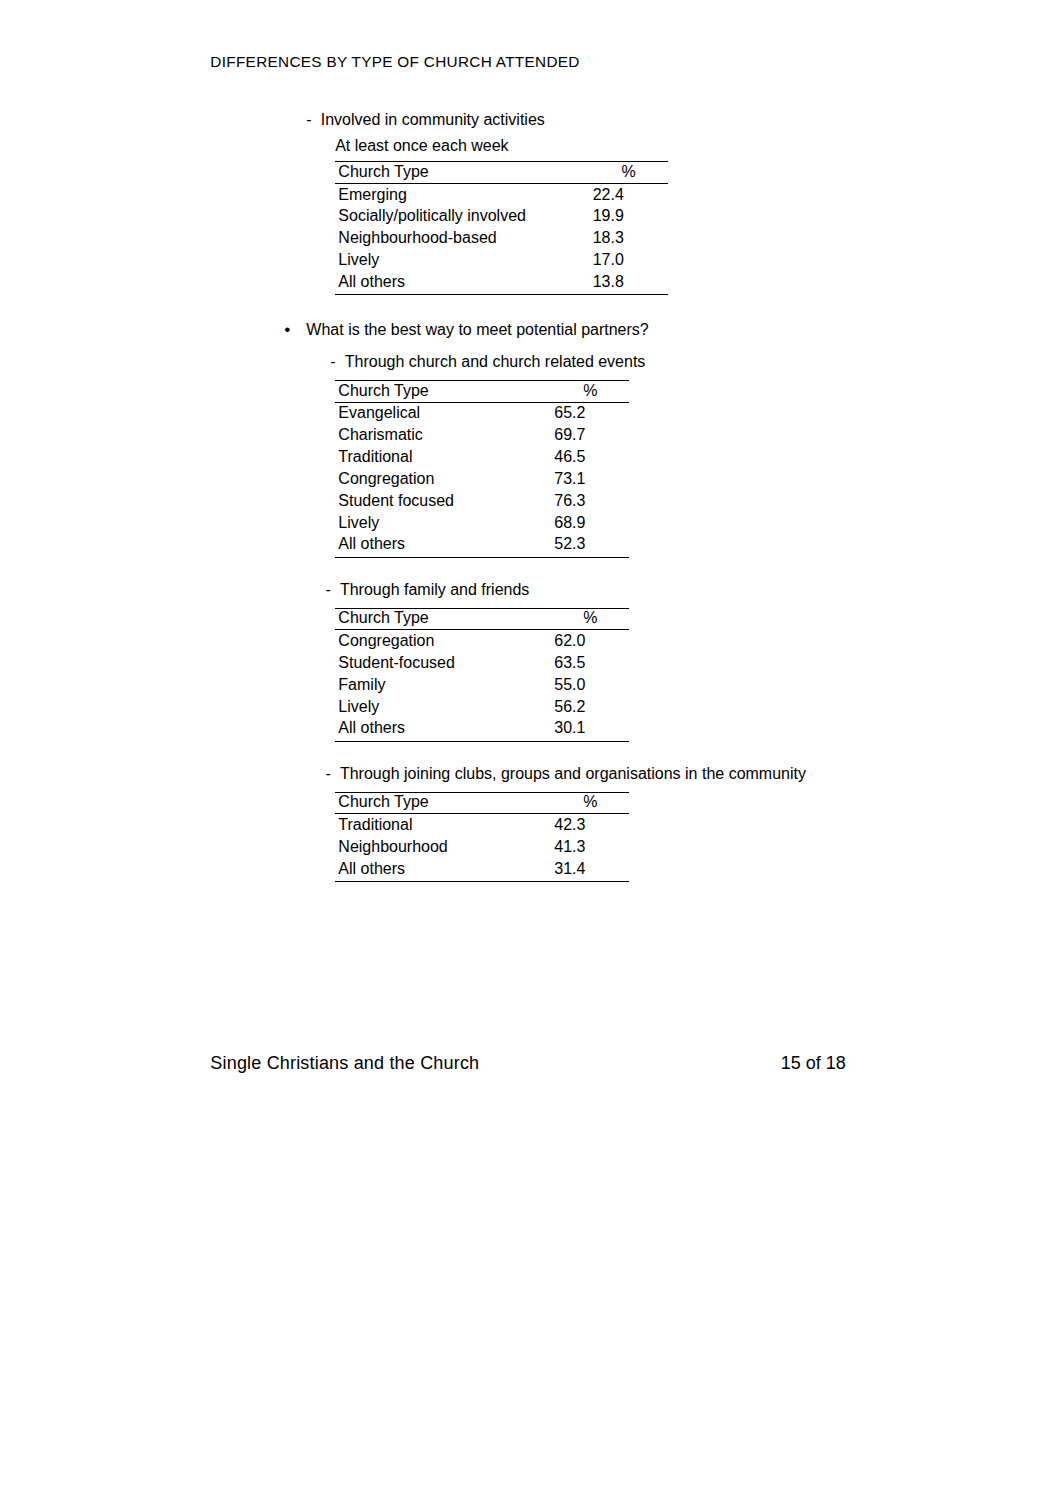DIFFERENCES BY TYPE OF CHURCH ATTENDED
-Involved in community activities
At least once each week
| Church Type | % |
| --- | --- |
| Emerging | 22.4 |
| Socially/politically involved | 19.9 |
| Neighbourhood-based | 18.3 |
| Lively | 17.0 |
| All others | 13.8 |
What is the best way to meet potential partners?
-Through church and church related events
| Church Type | % |
| --- | --- |
| Evangelical | 65.2 |
| Charismatic | 69.7 |
| Traditional | 46.5 |
| Congregation | 73.1 |
| Student focused | 76.3 |
| Lively | 68.9 |
| All others | 52.3 |
-Through family and friends
| Church Type | % |
| --- | --- |
| Congregation | 62.0 |
| Student-focused | 63.5 |
| Family | 55.0 |
| Lively | 56.2 |
| All others | 30.1 |
-Through joining clubs, groups and organisations in the community
| Church Type | % |
| --- | --- |
| Traditional | 42.3 |
| Neighbourhood | 41.3 |
| All others | 31.4 |
Single Christians and the Church 15 of 18